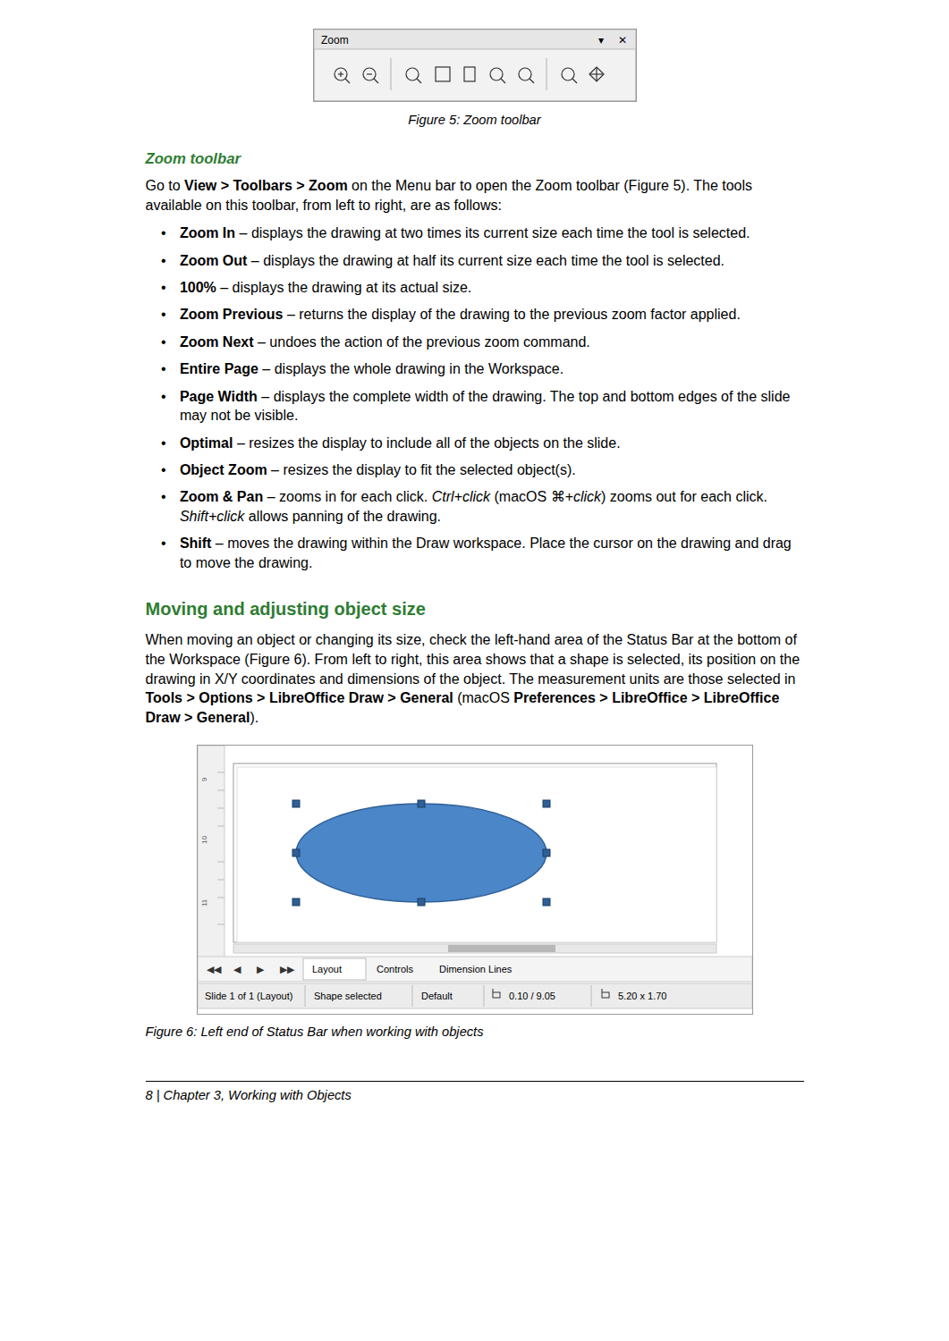Zoom ▾ ✕
Figure 5: Zoom toolbar
Zoom toolbar
Go to View > Toolbars > Zoom on the Menu bar to open the Zoom toolbar (Figure 5). The tools available on this toolbar, from left to right, are as follows:
Zoom In – displays the drawing at two times its current size each time the tool is selected.
Zoom Out – displays the drawing at half its current size each time the tool is selected.
100% – displays the drawing at its actual size.
Zoom Previous – returns the display of the drawing to the previous zoom factor applied.
Zoom Next – undoes the action of the previous zoom command.
Entire Page – displays the whole drawing in the Workspace.
Page Width – displays the complete width of the drawing. The top and bottom edges of the slide may not be visible.
Optimal – resizes the display to include all of the objects on the slide.
Object Zoom – resizes the display to fit the selected object(s).
Zoom & Pan – zooms in for each click. Ctrl+click (macOS ⌘+click) zooms out for each click. Shift+click allows panning of the drawing.
Shift – moves the drawing within the Draw workspace. Place the cursor on the drawing and drag to move the drawing.
Moving and adjusting object size
When moving an object or changing its size, check the left-hand area of the Status Bar at the bottom of the Workspace (Figure 6). From left to right, this area shows that a shape is selected, its position on the drawing in X/Y coordinates and dimensions of the object. The measurement units are those selected in Tools > Options > LibreOffice Draw > General (macOS Preferences > LibreOffice > LibreOffice Draw > General).
9 10 11 ◀◀ ◀ ▶ ▶▶ Layout Controls Dimension Lines Slide 1 of 1 (Layout) Shape selected Default 0.10 / 9.05 5.20 x 1.70
Figure 6: Left end of Status Bar when working with objects
8 | Chapter 3, Working with Objects